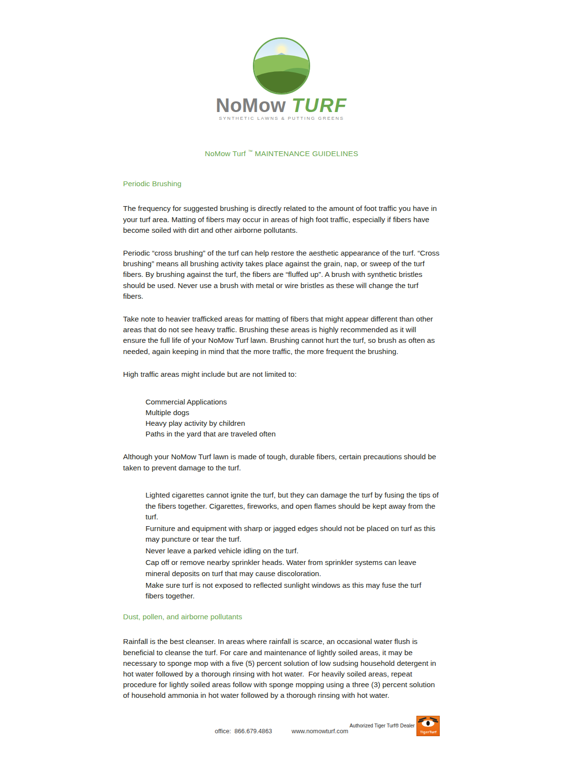NoMow TURF
Synthetic Lawns & Putting Greens
NoMow Turf ™ MAINTENANCE GUIDELINES
Periodic Brushing
The frequency for suggested brushing is directly related to the amount of foot traffic you have in your turf area. Matting of fibers may occur in areas of high foot traffic, especially if fibers have become soiled with dirt and other airborne pollutants.
Periodic “cross brushing” of the turf can help restore the aesthetic appearance of the turf. “Cross brushing” means all brushing activity takes place against the grain, nap, or sweep of the turf fibers. By brushing against the turf, the fibers are “fluffed up”. A brush with synthetic bristles should be used. Never use a brush with metal or wire bristles as these will change the turf fibers.
Take note to heavier trafficked areas for matting of fibers that might appear different than other areas that do not see heavy traffic. Brushing these areas is highly recommended as it will ensure the full life of your NoMow Turf lawn. Brushing cannot hurt the turf, so brush as often as needed, again keeping in mind that the more traffic, the more frequent the brushing.
High traffic areas might include but are not limited to:
Commercial Applications
Multiple dogs
Heavy play activity by children
Paths in the yard that are traveled often
Although your NoMow Turf lawn is made of tough, durable fibers, certain precautions should be taken to prevent damage to the turf.
Lighted cigarettes cannot ignite the turf, but they can damage the turf by fusing the tips of the fibers together. Cigarettes, fireworks, and open flames should be kept away from the turf.
Furniture and equipment with sharp or jagged edges should not be placed on turf as this may puncture or tear the turf.
Never leave a parked vehicle idling on the turf.
Cap off or remove nearby sprinkler heads. Water from sprinkler systems can leave mineral deposits on turf that may cause discoloration.
Make sure turf is not exposed to reflected sunlight windows as this may fuse the turf fibers together.
Dust, pollen, and airborne pollutants
Rainfall is the best cleanser. In areas where rainfall is scarce, an occasional water flush is beneficial to cleanse the turf. For care and maintenance of lightly soiled areas, it may be necessary to sponge mop with a five (5) percent solution of low sudsing household detergent in hot water followed by a thorough rinsing with hot water. For heavily soiled areas, repeat procedure for lightly soiled areas follow with sponge mopping using a three (3) percent solution of household ammonia in hot water followed by a thorough rinsing with hot water.
office: 866.679.4863 www.nomowturf.com
Authorized Tiger Turf® Dealer Tiger Turf